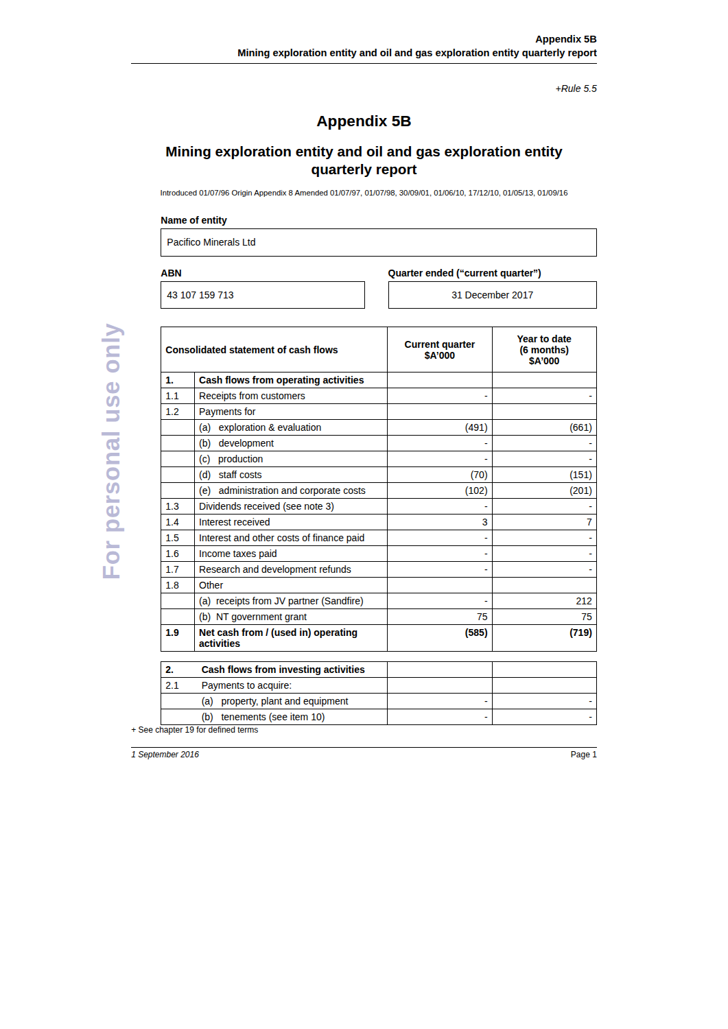For personal use only
Appendix 5B
Mining exploration entity and oil and gas exploration entity quarterly report
+Rule 5.5
Appendix 5B
Mining exploration entity and oil and gas exploration entity
quarterly report
Introduced 01/07/96 Origin Appendix 8 Amended 01/07/97, 01/07/98, 30/09/01, 01/06/10, 17/12/10, 01/05/13, 01/09/16
Name of entity
Pacifico Minerals Ltd
ABN
43 107 159 713
Quarter ended (“current quarter”)
31 December 2017
| Consolidated statement of cash flows | Current quarter $A’000 | Year to date (6 months) $A’000 |
| --- | --- | --- |
| 1. | Cash flows from operating activities | | |
| 1.1 | Receipts from customers | - | - |
| 1.2 | Payments for | | |
| | (a) exploration & evaluation | (491) | (661) |
| | (b) development | - | - |
| | (c) production | - | - |
| | (d) staff costs | (70) | (151) |
| | (e) administration and corporate costs | (102) | (201) |
| 1.3 | Dividends received (see note 3) | - | - |
| 1.4 | Interest received | 3 | 7 |
| 1.5 | Interest and other costs of finance paid | - | - |
| 1.6 | Income taxes paid | - | - |
| 1.7 | Research and development refunds | - | - |
| 1.8 | Other | | |
| | (a) receipts from JV partner (Sandfire) | - | 212 |
| | (b) NT government grant | 75 | 75 |
| 1.9 | Net cash from / (used in) operating activities | (585) | (719) |
| 2. | Cash flows from investing activities | | |
| 2.1 | Payments to acquire: | | |
| | (a) property, plant and equipment | - | - |
| | (b) tenements (see item 10) | - | - |
+ See chapter 19 for defined terms
1 September 2016
Page 1